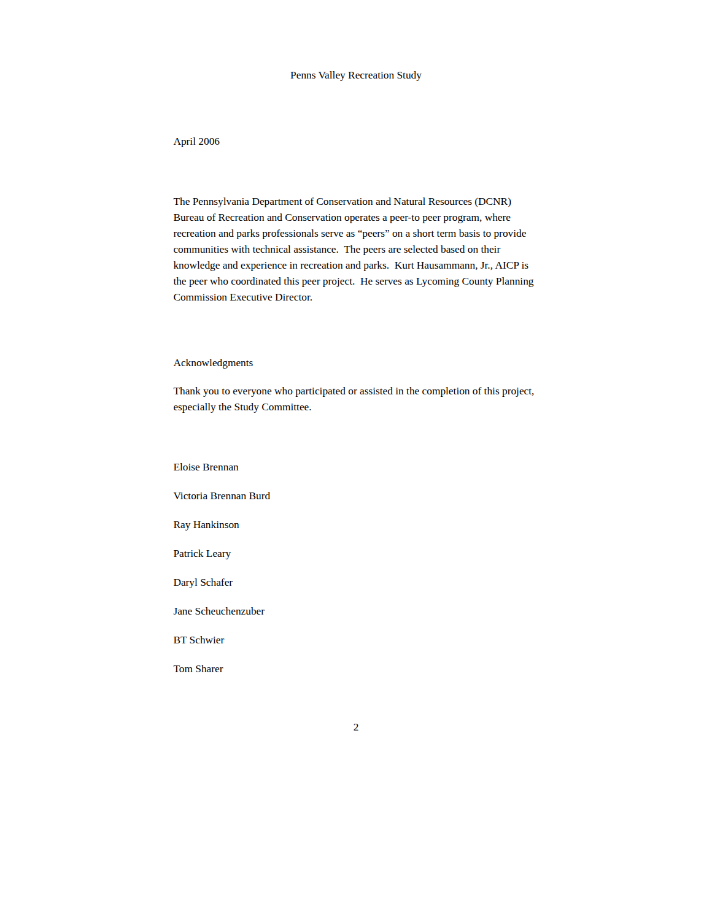Penns Valley Recreation Study
April 2006
The Pennsylvania Department of Conservation and Natural Resources (DCNR) Bureau of Recreation and Conservation operates a peer-to peer program, where recreation and parks professionals serve as “peers” on a short term basis to provide communities with technical assistance. The peers are selected based on their knowledge and experience in recreation and parks. Kurt Hausammann, Jr., AICP is the peer who coordinated this peer project. He serves as Lycoming County Planning Commission Executive Director.
Acknowledgments
Thank you to everyone who participated or assisted in the completion of this project, especially the Study Committee.
Eloise Brennan
Victoria Brennan Burd
Ray Hankinson
Patrick Leary
Daryl Schafer
Jane Scheuchenzuber
BT Schwier
Tom Sharer
2